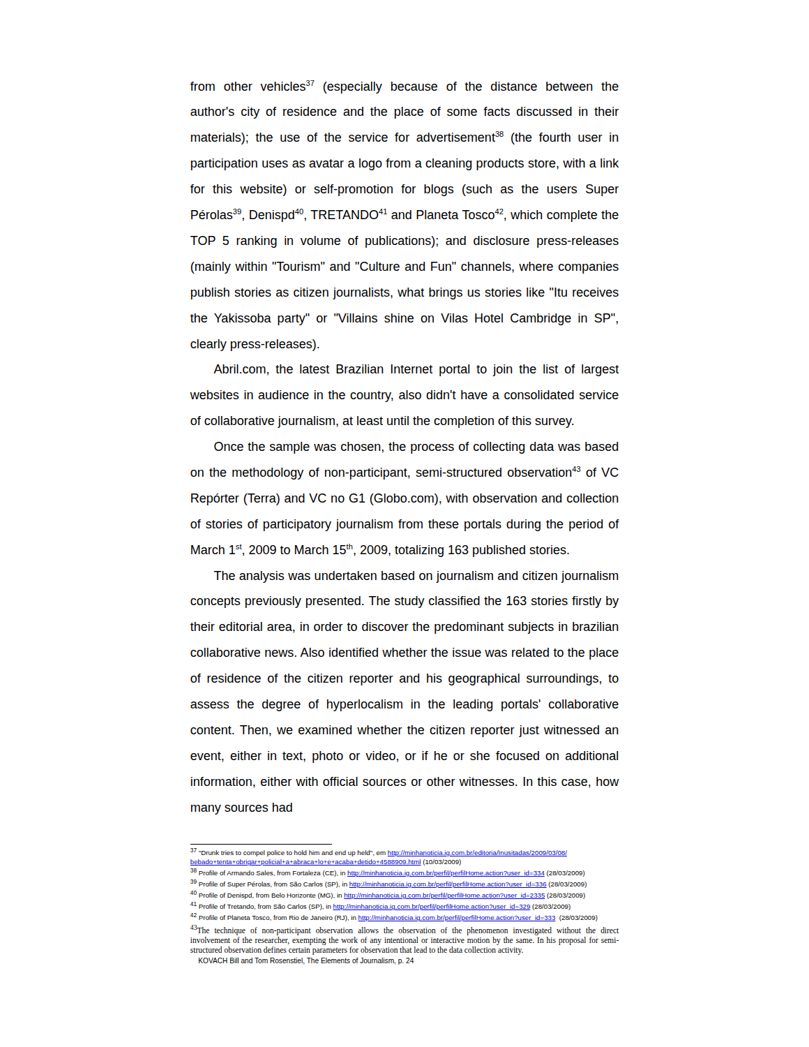from other vehicles37 (especially because of the distance between the author's city of residence and the place of some facts discussed in their materials); the use of the service for advertisement38 (the fourth user in participation uses as avatar a logo from a cleaning products store, with a link for this website) or self-promotion for blogs (such as the users Super Pérolas39, Denispd40, TRETANDO41 and Planeta Tosco42, which complete the TOP 5 ranking in volume of publications); and disclosure press-releases (mainly within "Tourism" and "Culture and Fun" channels, where companies publish stories as citizen journalists, what brings us stories like "Itu receives the Yakissoba party" or "Villains shine on Vilas Hotel Cambridge in SP", clearly press-releases).
Abril.com, the latest Brazilian Internet portal to join the list of largest websites in audience in the country, also didn't have a consolidated service of collaborative journalism, at least until the completion of this survey.
Once the sample was chosen, the process of collecting data was based on the methodology of non-participant, semi-structured observation43 of VC Repórter (Terra) and VC no G1 (Globo.com), with observation and collection of stories of participatory journalism from these portals during the period of March 1st, 2009 to March 15th, 2009, totalizing 163 published stories.
The analysis was undertaken based on journalism and citizen journalism concepts previously presented. The study classified the 163 stories firstly by their editorial area, in order to discover the predominant subjects in brazilian collaborative news. Also identified whether the issue was related to the place of residence of the citizen reporter and his geographical surroundings, to assess the degree of hyperlocalism in the leading portals' collaborative content. Then, we examined whether the citizen reporter just witnessed an event, either in text, photo or video, or if he or she focused on additional information, either with official sources or other witnesses. In this case, how many sources had
37 "Drunk tries to compel police to hold him and end up held", em http://minhanoticia.ig.com.br/editoria/Inusitadas/2009/03/08/
bebado+tenta+obrigar+policial+a+abraca+lo+e+acaba+detido+4588909.html (10/03/2009)
38 Profile of Armando Sales, from Fortaleza (CE), in http://minhanoticia.ig.com.br/perfil/perfilHome.action?user_id=334 (28/03/2009)
39 Profile of Super Pérolas, from São Carlos (SP), in http://minhanoticia.ig.com.br/perfil/perfilHome.action?user_id=336 (28/03/2009)
40 Profile of Denispd, from Belo Horizonte (MG), in http://minhanoticia.ig.com.br/perfil/perfilHome.action?user_id=2335 (28/03/2009)
41 Profile of Tretando, from São Carlos (SP), in http://minhanoticia.ig.com.br/perfil/perfilHome.action?user_id=329 (28/03/2009)
42 Profile of Planeta Tosco, from Rio de Janeiro (RJ), in http://minhanoticia.ig.com.br/perfil/perfilHome.action?user_id=333 (28/03/2009)
43 The technique of non-participant observation allows the observation of the phenomenon investigated without the direct involvement of the researcher, exempting the work of any intentional or interactive motion by the same. In his proposal for semi-structured observation defines certain parameters for observation that lead to the data collection activity.
KOVACH Bill and Tom Rosenstiel, The Elements of Journalism, p. 24